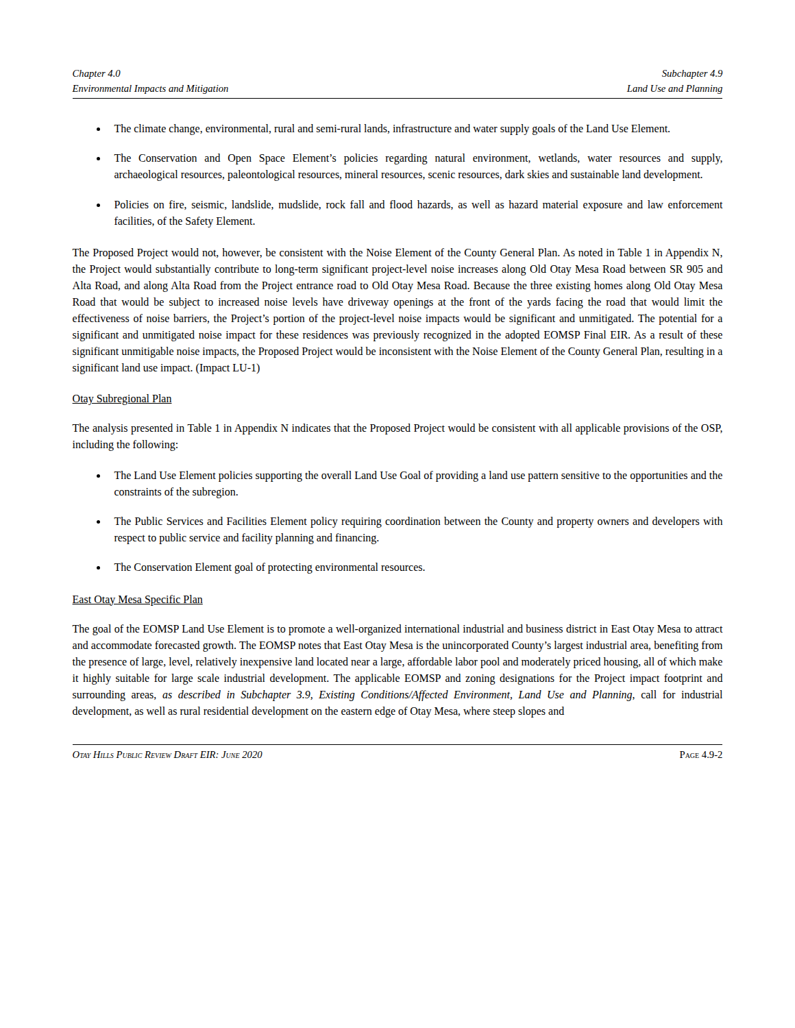Chapter 4.0
Environmental Impacts and Mitigation
Subchapter 4.9
Land Use and Planning
The climate change, environmental, rural and semi-rural lands, infrastructure and water supply goals of the Land Use Element.
The Conservation and Open Space Element’s policies regarding natural environment, wetlands, water resources and supply, archaeological resources, paleontological resources, mineral resources, scenic resources, dark skies and sustainable land development.
Policies on fire, seismic, landslide, mudslide, rock fall and flood hazards, as well as hazard material exposure and law enforcement facilities, of the Safety Element.
The Proposed Project would not, however, be consistent with the Noise Element of the County General Plan. As noted in Table 1 in Appendix N, the Project would substantially contribute to long-term significant project-level noise increases along Old Otay Mesa Road between SR 905 and Alta Road, and along Alta Road from the Project entrance road to Old Otay Mesa Road. Because the three existing homes along Old Otay Mesa Road that would be subject to increased noise levels have driveway openings at the front of the yards facing the road that would limit the effectiveness of noise barriers, the Project’s portion of the project-level noise impacts would be significant and unmitigated. The potential for a significant and unmitigated noise impact for these residences was previously recognized in the adopted EOMSP Final EIR. As a result of these significant unmitigable noise impacts, the Proposed Project would be inconsistent with the Noise Element of the County General Plan, resulting in a significant land use impact. (Impact LU-1)
Otay Subregional Plan
The analysis presented in Table 1 in Appendix N indicates that the Proposed Project would be consistent with all applicable provisions of the OSP, including the following:
The Land Use Element policies supporting the overall Land Use Goal of providing a land use pattern sensitive to the opportunities and the constraints of the subregion.
The Public Services and Facilities Element policy requiring coordination between the County and property owners and developers with respect to public service and facility planning and financing.
The Conservation Element goal of protecting environmental resources.
East Otay Mesa Specific Plan
The goal of the EOMSP Land Use Element is to promote a well-organized international industrial and business district in East Otay Mesa to attract and accommodate forecasted growth. The EOMSP notes that East Otay Mesa is the unincorporated County’s largest industrial area, benefiting from the presence of large, level, relatively inexpensive land located near a large, affordable labor pool and moderately priced housing, all of which make it highly suitable for large scale industrial development. The applicable EOMSP and zoning designations for the Project impact footprint and surrounding areas, as described in Subchapter 3.9, Existing Conditions/Affected Environment, Land Use and Planning, call for industrial development, as well as rural residential development on the eastern edge of Otay Mesa, where steep slopes and
Otay Hills Public Review Draft EIR: June 2020
Page 4.9-2